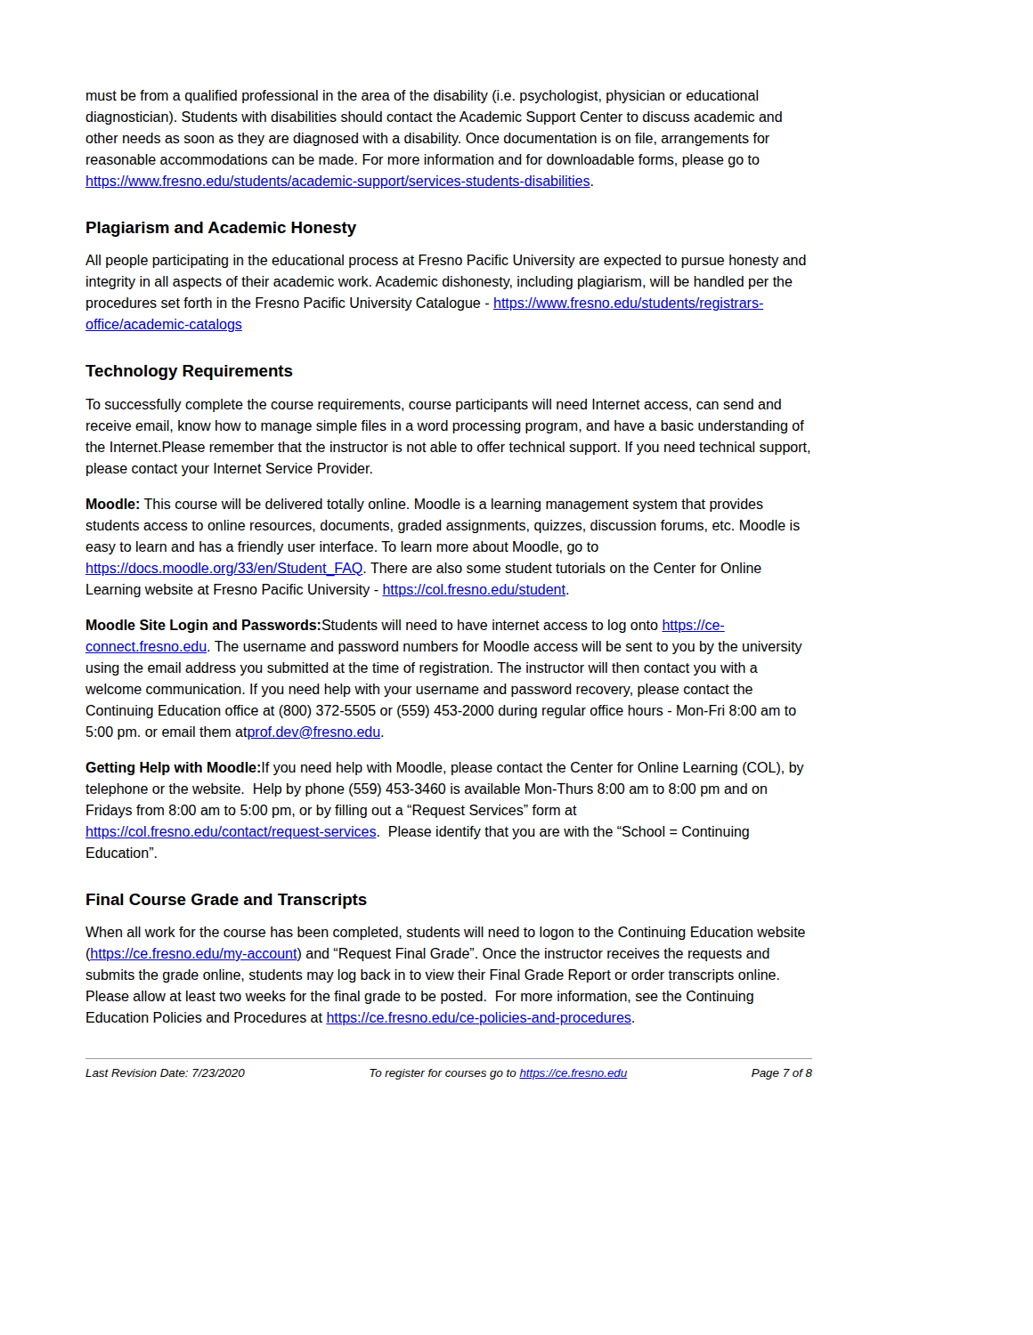must be from a qualified professional in the area of the disability (i.e. psychologist, physician or educational diagnostician). Students with disabilities should contact the Academic Support Center to discuss academic and other needs as soon as they are diagnosed with a disability. Once documentation is on file, arrangements for reasonable accommodations can be made. For more information and for downloadable forms, please go to https://www.fresno.edu/students/academic-support/services-students-disabilities.
Plagiarism and Academic Honesty
All people participating in the educational process at Fresno Pacific University are expected to pursue honesty and integrity in all aspects of their academic work. Academic dishonesty, including plagiarism, will be handled per the procedures set forth in the Fresno Pacific University Catalogue - https://www.fresno.edu/students/registrars-office/academic-catalogs
Technology Requirements
To successfully complete the course requirements, course participants will need Internet access, can send and receive email, know how to manage simple files in a word processing program, and have a basic understanding of the Internet.Please remember that the instructor is not able to offer technical support. If you need technical support, please contact your Internet Service Provider.
Moodle: This course will be delivered totally online. Moodle is a learning management system that provides students access to online resources, documents, graded assignments, quizzes, discussion forums, etc. Moodle is easy to learn and has a friendly user interface. To learn more about Moodle, go to https://docs.moodle.org/33/en/Student_FAQ. There are also some student tutorials on the Center for Online Learning website at Fresno Pacific University - https://col.fresno.edu/student.
Moodle Site Login and Passwords: Students will need to have internet access to log onto https://ce-connect.fresno.edu. The username and password numbers for Moodle access will be sent to you by the university using the email address you submitted at the time of registration. The instructor will then contact you with a welcome communication. If you need help with your username and password recovery, please contact the Continuing Education office at (800) 372-5505 or (559) 453-2000 during regular office hours - Mon-Fri 8:00 am to 5:00 pm. or email them atprof.dev@fresno.edu.
Getting Help with Moodle: If you need help with Moodle, please contact the Center for Online Learning (COL), by telephone or the website. Help by phone (559) 453-3460 is available Mon-Thurs 8:00 am to 8:00 pm and on Fridays from 8:00 am to 5:00 pm, or by filling out a “Request Services” form at https://col.fresno.edu/contact/request-services. Please identify that you are with the “School = Continuing Education”.
Final Course Grade and Transcripts
When all work for the course has been completed, students will need to logon to the Continuing Education website (https://ce.fresno.edu/my-account) and “Request Final Grade”. Once the instructor receives the requests and submits the grade online, students may log back in to view their Final Grade Report or order transcripts online. Please allow at least two weeks for the final grade to be posted. For more information, see the Continuing Education Policies and Procedures at https://ce.fresno.edu/ce-policies-and-procedures.
Last Revision Date: 7/23/2020 To register for courses go to https://ce.fresno.edu Page 7 of 8